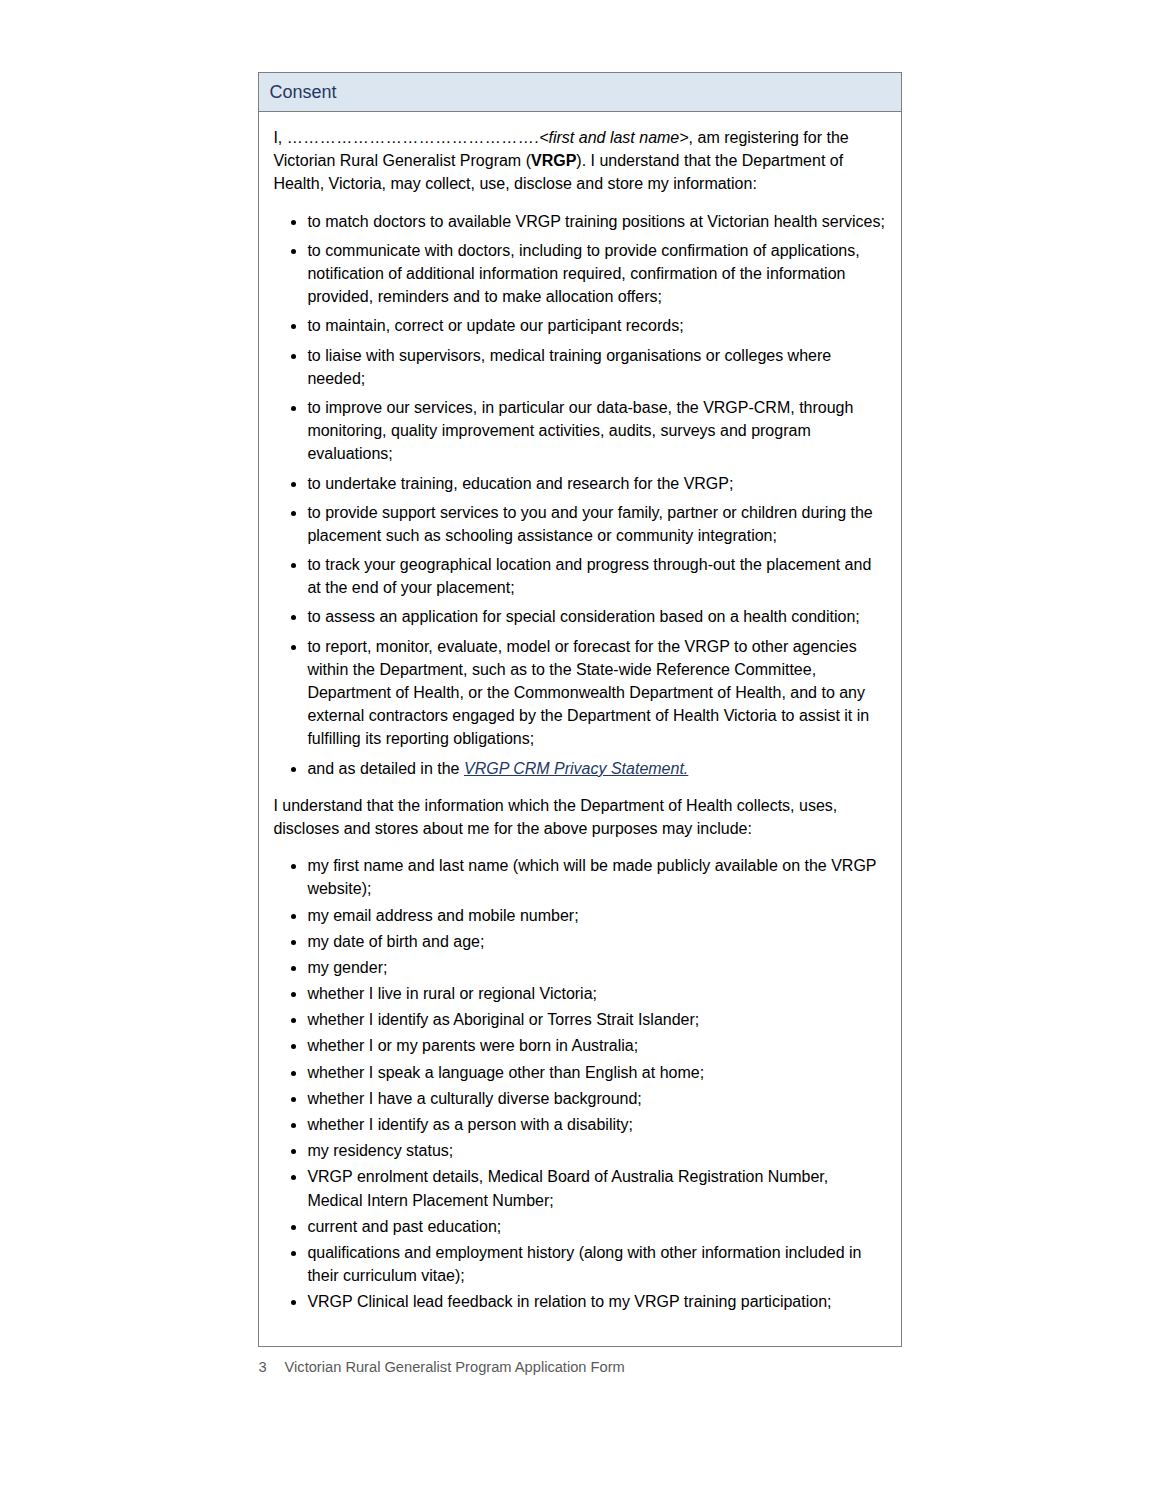Consent
I, ……………………………………….<first and last name>, am registering for the Victorian Rural Generalist Program (VRGP). I understand that the Department of Health, Victoria, may collect, use, disclose and store my information:
to match doctors to available VRGP training positions at Victorian health services;
to communicate with doctors, including to provide confirmation of applications, notification of additional information required, confirmation of the information provided, reminders and to make allocation offers;
to maintain, correct or update our participant records;
to liaise with supervisors, medical training organisations or colleges where needed;
to improve our services, in particular our data-base, the VRGP-CRM, through monitoring, quality improvement activities, audits, surveys and program evaluations;
to undertake training, education and research for the VRGP;
to provide support services to you and your family, partner or children during the placement such as schooling assistance or community integration;
to track your geographical location and progress through-out the placement and at the end of your placement;
to assess an application for special consideration based on a health condition;
to report, monitor, evaluate, model or forecast for the VRGP to other agencies within the Department, such as to the State-wide Reference Committee, Department of Health, or the Commonwealth Department of Health, and to any external contractors engaged by the Department of Health Victoria to assist it in fulfilling its reporting obligations;
and as detailed in the VRGP CRM Privacy Statement.
I understand that the information which the Department of Health collects, uses, discloses and stores about me for the above purposes may include:
my first name and last name (which will be made publicly available on the VRGP website);
my email address and mobile number;
my date of birth and age;
my gender;
whether I live in rural or regional Victoria;
whether I identify as Aboriginal or Torres Strait Islander;
whether I or my parents were born in Australia;
whether I speak a language other than English at home;
whether I have a culturally diverse background;
whether I identify as a person with a disability;
my residency status;
VRGP enrolment details, Medical Board of Australia Registration Number, Medical Intern Placement Number;
current and past education;
qualifications and employment history (along with other information included in their curriculum vitae);
VRGP Clinical lead feedback in relation to my VRGP training participation;
3 Victorian Rural Generalist Program Application Form